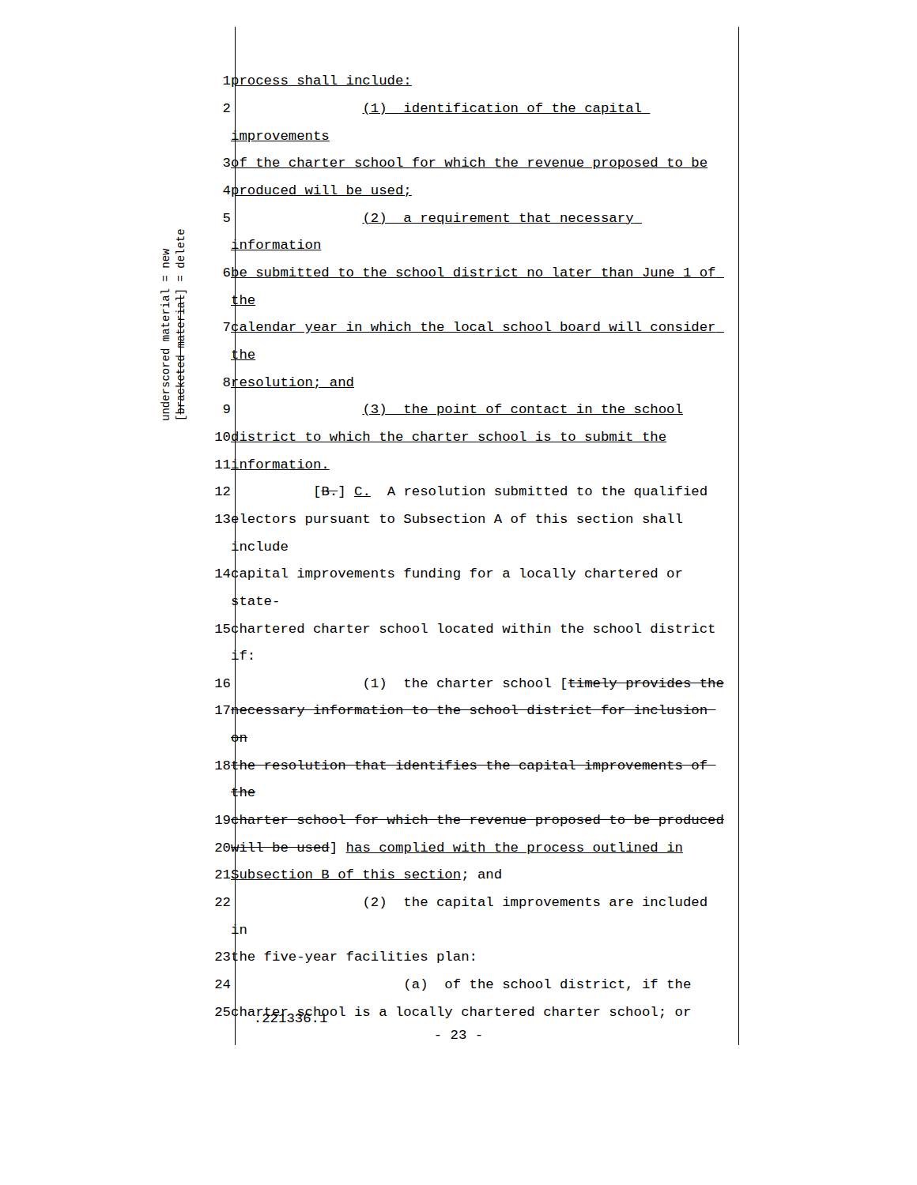underscored material = new
[bracketed material] = delete
| 1 | process shall include: |
| 2 | (1) identification of the capital improvements |
| 3 | of the charter school for which the revenue proposed to be |
| 4 | produced will be used; |
| 5 | (2) a requirement that necessary information |
| 6 | be submitted to the school district no later than June 1 of the |
| 7 | calendar year in which the local school board will consider the |
| 8 | resolution; and |
| 9 | (3) the point of contact in the school |
| 10 | district to which the charter school is to submit the |
| 11 | information. |
| 12 | [ B. ] C. A resolution submitted to the qualified |
| 13 | electors pursuant to Subsection A of this section shall include |
| 14 | capital improvements funding for a locally chartered or state- |
| 15 | chartered charter school located within the school district if: |
| 16 | (1) the charter school [ timely provides the |
| 17 | necessary information to the school district for inclusion on |
| 18 | the resolution that identifies the capital improvements of the |
| 19 | charter school for which the revenue proposed to be produced |
| 20 | will be used ] has complied with the process outlined in |
| 21 | Subsection B of this section ; and |
| 22 | (2) the capital improvements are included in |
| 23 | the five-year facilities plan: |
| 24 | (a) of the school district, if the |
| 25 | charter school is a locally chartered charter school; or |
.221336.1
- 23 -